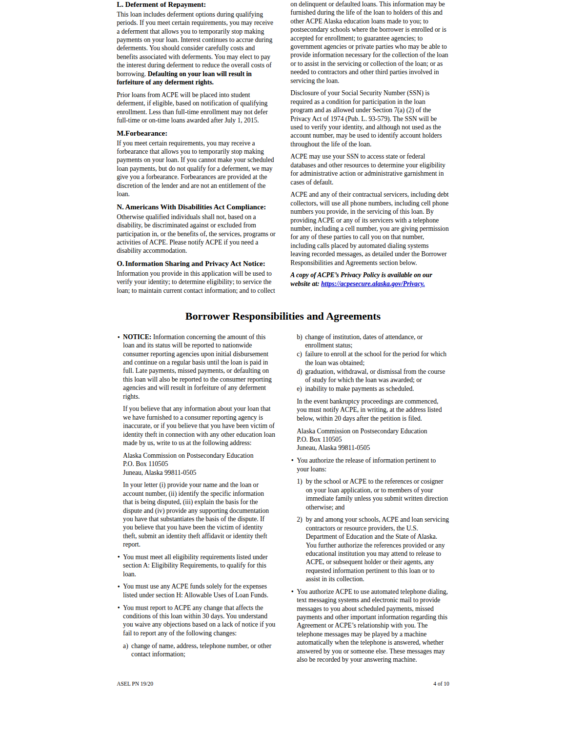L. Deferment of Repayment:
This loan includes deferment options during qualifying periods. If you meet certain requirements, you may receive a deferment that allows you to temporarily stop making payments on your loan. Interest continues to accrue during deferments. You should consider carefully costs and benefits associated with deferments. You may elect to pay the interest during deferment to reduce the overall costs of borrowing. Defaulting on your loan will result in forfeiture of any deferment rights.
Prior loans from ACPE will be placed into student deferment, if eligible, based on notification of qualifying enrollment. Less than full-time enrollment may not defer full-time or on-time loans awarded after July 1, 2015.
M. Forbearance:
If you meet certain requirements, you may receive a forbearance that allows you to temporarily stop making payments on your loan. If you cannot make your scheduled loan payments, but do not qualify for a deferment, we may give you a forbearance. Forbearances are provided at the discretion of the lender and are not an entitlement of the loan.
N. Americans With Disabilities Act Compliance:
Otherwise qualified individuals shall not, based on a disability, be discriminated against or excluded from participation in, or the benefits of, the services, programs or activities of ACPE. Please notify ACPE if you need a disability accommodation.
O. Information Sharing and Privacy Act Notice:
Information you provide in this application will be used to verify your identity; to determine eligibility; to service the loan; to maintain current contact information; and to collect on delinquent or defaulted loans. This information may be furnished during the life of the loan to holders of this and other ACPE Alaska education loans made to you; to postsecondary schools where the borrower is enrolled or is accepted for enrollment; to guarantee agencies; to government agencies or private parties who may be able to provide information necessary for the collection of the loan or to assist in the servicing or collection of the loan; or as needed to contractors and other third parties involved in servicing the loan.
Disclosure of your Social Security Number (SSN) is required as a condition for participation in the loan program and as allowed under Section 7(a) (2) of the Privacy Act of 1974 (Pub. L. 93-579). The SSN will be used to verify your identity, and although not used as the account number, may be used to identify account holders throughout the life of the loan.
ACPE may use your SSN to access state or federal databases and other resources to determine your eligibility for administrative action or administrative garnishment in cases of default.
ACPE and any of their contractual servicers, including debt collectors, will use all phone numbers, including cell phone numbers you provide, in the servicing of this loan. By providing ACPE or any of its servicers with a telephone number, including a cell number, you are giving permission for any of these parties to call you on that number, including calls placed by automated dialing systems leaving recorded messages, as detailed under the Borrower Responsibilities and Agreements section below.
A copy of ACPE’s Privacy Policy is available on our website at: https://acpesecure.alaska.gov/Privacy.
Borrower Responsibilities and Agreements
NOTICE: Information concerning the amount of this loan and its status will be reported to nationwide consumer reporting agencies upon initial disbursement and continue on a regular basis until the loan is paid in full. Late payments, missed payments, or defaulting on this loan will also be reported to the consumer reporting agencies and will result in forfeiture of any deferment rights.
If you believe that any information about your loan that we have furnished to a consumer reporting agency is inaccurate, or if you believe that you have been victim of identity theft in connection with any other education loan made by us, write to us at the following address:
Alaska Commission on Postsecondary Education
P.O. Box 110505
Juneau, Alaska 99811-0505
In your letter (i) provide your name and the loan or account number, (ii) identify the specific information that is being disputed, (iii) explain the basis for the dispute and (iv) provide any supporting documentation you have that substantiates the basis of the dispute. If you believe that you have been the victim of identity theft, submit an identity theft affidavit or identity theft report.
You must meet all eligibility requirements listed under section A: Eligibility Requirements, to qualify for this loan.
You must use any ACPE funds solely for the expenses listed under section H: Allowable Uses of Loan Funds.
You must report to ACPE any change that affects the conditions of this loan within 30 days. You understand you waive any objections based on a lack of notice if you fail to report any of the following changes:
a) change of name, address, telephone number, or other contact information;
b) change of institution, dates of attendance, or enrollment status;
c) failure to enroll at the school for the period for which the loan was obtained;
d) graduation, withdrawal, or dismissal from the course of study for which the loan was awarded; or
e) inability to make payments as scheduled.
In the event bankruptcy proceedings are commenced, you must notify ACPE, in writing, at the address listed below, within 20 days after the petition is filed.
Alaska Commission on Postsecondary Education
P.O. Box 110505
Juneau, Alaska 99811-0505
You authorize the release of information pertinent to your loans:
1) by the school or ACPE to the references or cosigner on your loan application, or to members of your immediate family unless you submit written direction otherwise; and
2) by and among your schools, ACPE and loan servicing contractors or resource providers, the U.S. Department of Education and the State of Alaska. You further authorize the references provided or any educational institution you may attend to release to ACPE, or subsequent holder or their agents, any requested information pertinent to this loan or to assist in its collection.
You authorize ACPE to use automated telephone dialing, text messaging systems and electronic mail to provide messages to you about scheduled payments, missed payments and other important information regarding this Agreement or ACPE’s relationship with you. The telephone messages may be played by a machine automatically when the telephone is answered, whether answered by you or someone else. These messages may also be recorded by your answering machine.
ASEL PN 19/20 4 of 10